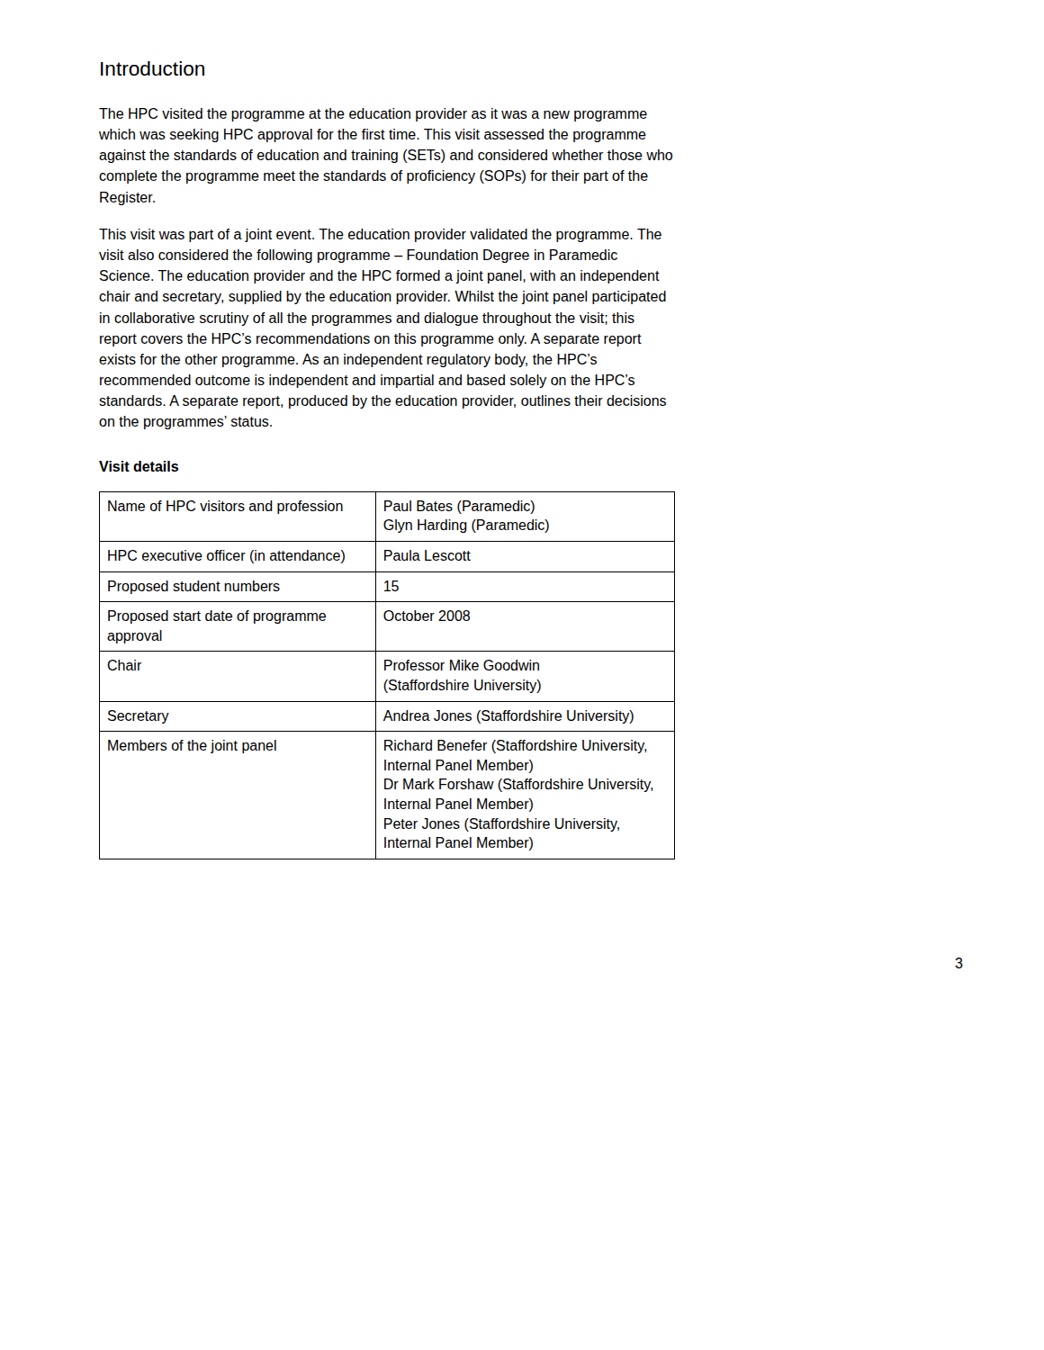Introduction
The HPC visited the programme at the education provider as it was a new programme which was seeking HPC approval for the first time. This visit assessed the programme against the standards of education and training (SETs) and considered whether those who complete the programme meet the standards of proficiency (SOPs) for their part of the Register.
This visit was part of a joint event. The education provider validated the programme. The visit also considered the following programme – Foundation Degree in Paramedic Science. The education provider and the HPC formed a joint panel, with an independent chair and secretary, supplied by the education provider. Whilst the joint panel participated in collaborative scrutiny of all the programmes and dialogue throughout the visit; this report covers the HPC’s recommendations on this programme only. A separate report exists for the other programme. As an independent regulatory body, the HPC’s recommended outcome is independent and impartial and based solely on the HPC’s standards. A separate report, produced by the education provider, outlines their decisions on the programmes’ status.
Visit details
| Name of HPC visitors and profession | Paul Bates (Paramedic) Glyn Harding (Paramedic) |
| HPC executive officer (in attendance) | Paula Lescott |
| Proposed student numbers | 15 |
| Proposed start date of programme approval | October 2008 |
| Chair | Professor Mike Goodwin (Staffordshire University) |
| Secretary | Andrea Jones (Staffordshire University) |
| Members of the joint panel | Richard Benefer (Staffordshire University, Internal Panel Member) Dr Mark Forshaw (Staffordshire University, Internal Panel Member) Peter Jones (Staffordshire University, Internal Panel Member) |
3